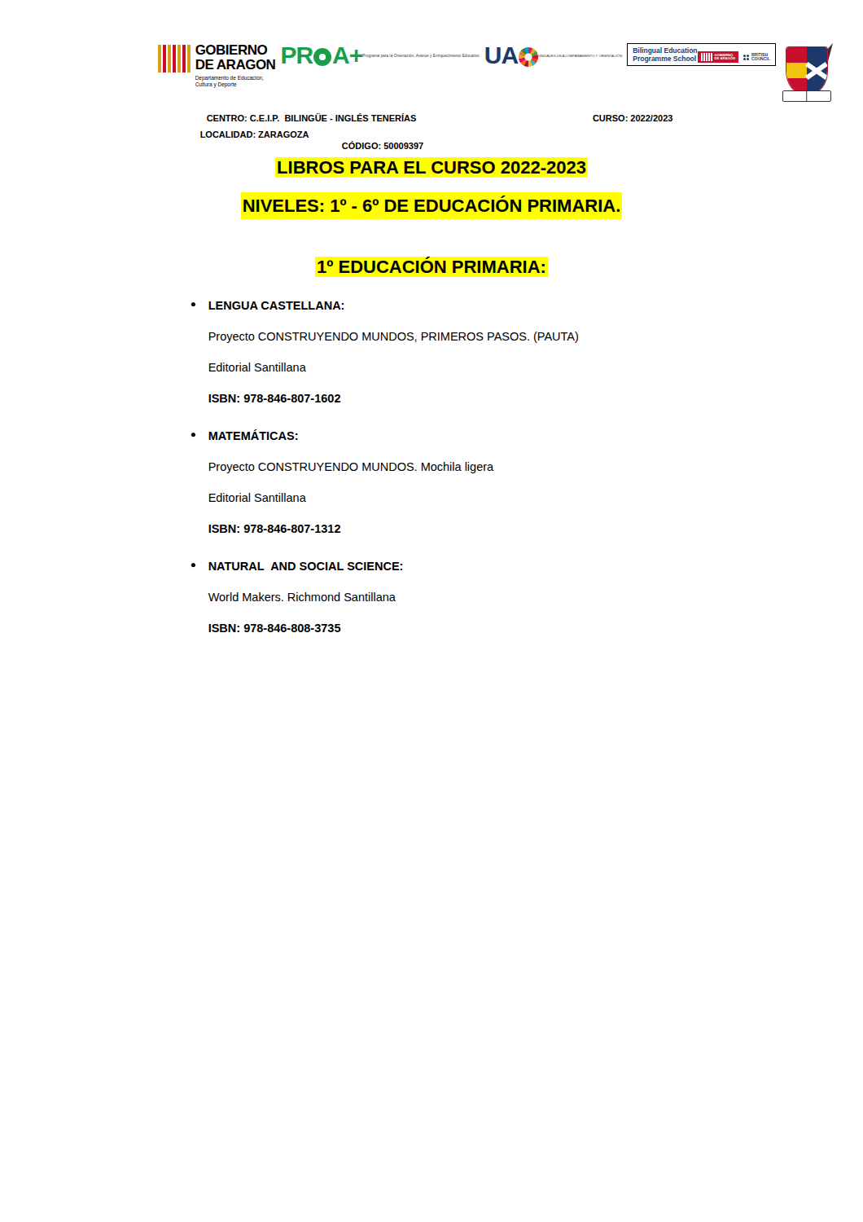GOBIERNO DE ARAGON Departamento de Educación,
Cultura y Deporte
PR A+
Programa para la Orientación, Avance y Enriquecimiento Educativo
UA
UNIDADES DE ACOMPAÑAMIENTO Y ORIENTACIÓN
Bilingual Education
Programme School
GOBIERNO
DE ARAGÓN
BRITISH
COUNCIL
CENTRO: C.E.I.P. BILINGÜE - INGLÉS TENERÍAS
CURSO: 2022/2023
LOCALIDAD: ZARAGOZA
CÓDIGO: 50009397
LIBROS PARA EL CURSO 2022-2023
NIVELES: 1º - 6º DE EDUCACIÓN PRIMARIA.
1º EDUCACIÓN PRIMARIA:
LENGUA CASTELLANA:
Proyecto CONSTRUYENDO MUNDOS, PRIMEROS PASOS. (PAUTA)
Editorial Santillana
ISBN: 978-846-807-1602
MATEMÁTICAS:
Proyecto CONSTRUYENDO MUNDOS. Mochila ligera
Editorial Santillana
ISBN: 978-846-807-1312
NATURAL AND SOCIAL SCIENCE:
World Makers. Richmond Santillana
ISBN: 978-846-808-3735